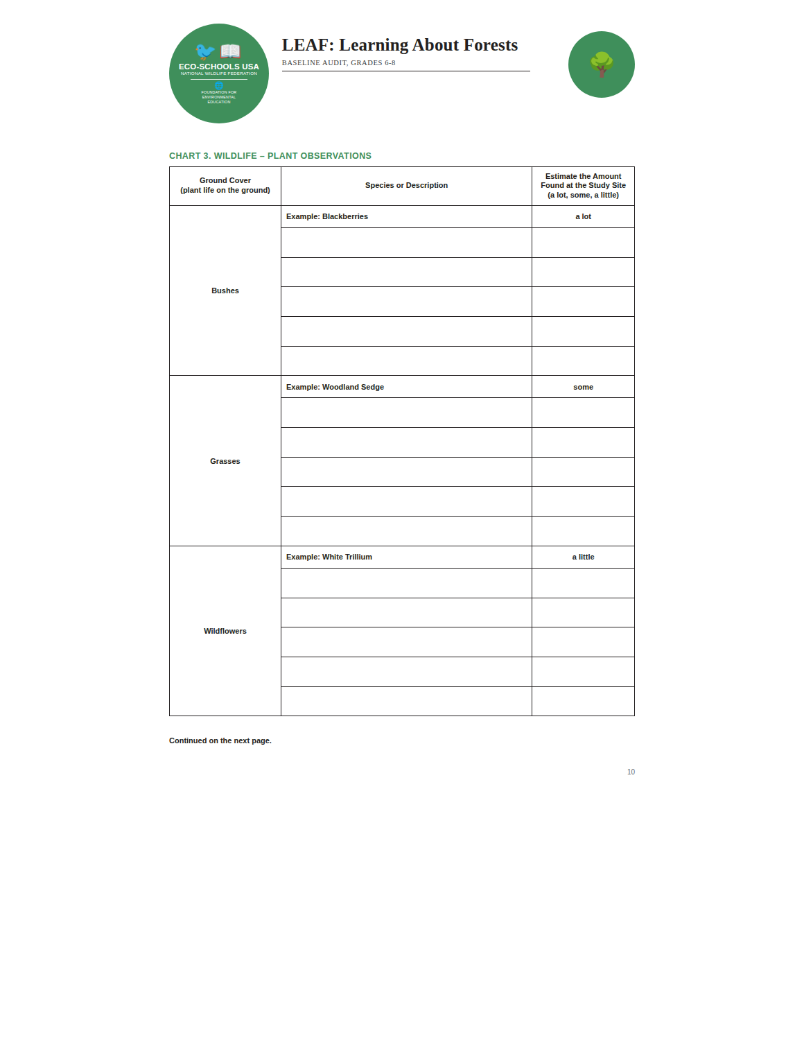🐦📖
ECO-SCHOOLS USA
NATIONAL WILDLIFE FEDERATION
🌐
FOUNDATION FOR
ENVIRONMENTAL
EDUCATION
LEAF: Learning About Forests
BASELINE AUDIT, GRADES 6-8
🌳
Chart 3. Wildlife – Plant Observations
| Ground Cover (plant life on the ground) | Species or Description | Estimate the Amount Found at the Study Site (a lot, some, a little) |
| --- | --- | --- |
| Bushes | Example: Blackberries | a lot |
| Grasses | Example: Woodland Sedge | some |
| Wildflowers | Example: White Trillium | a little |
Continued on the next page.
10